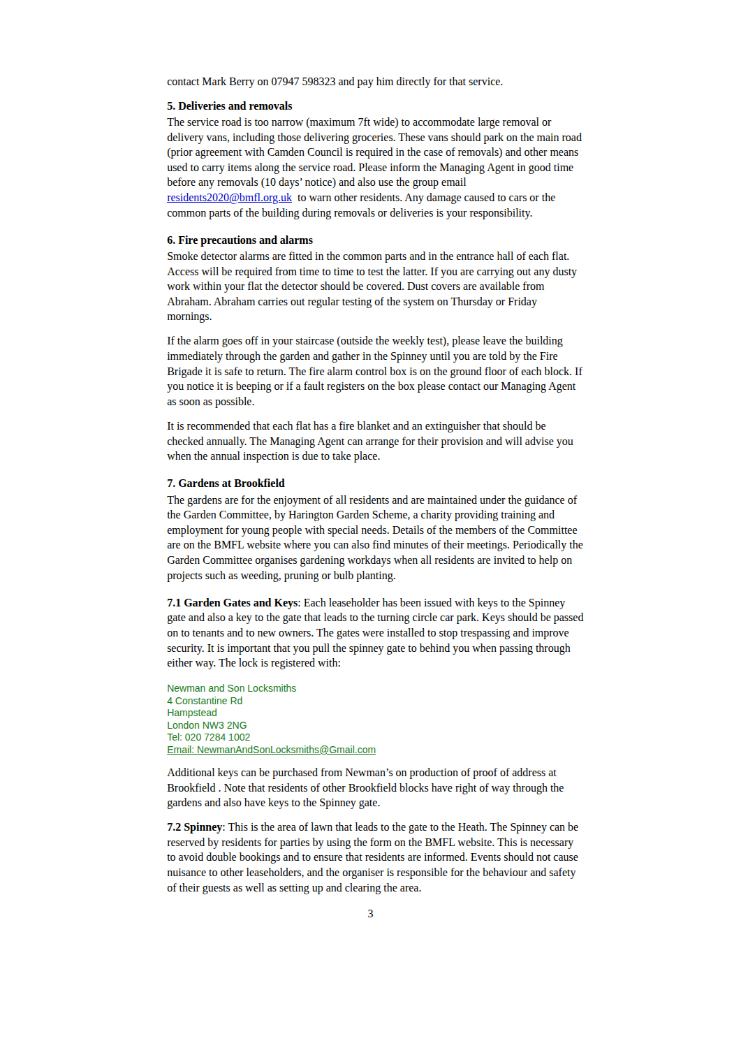contact Mark Berry on 07947 598323 and pay him directly for that service.
5. Deliveries and removals
The service road is too narrow (maximum 7ft wide) to accommodate large removal or delivery vans, including those delivering groceries. These vans should park on the main road (prior agreement with Camden Council is required in the case of removals) and other means used to carry items along the service road. Please inform the Managing Agent in good time before any removals (10 days’ notice) and also use the group email residents2020@bmfl.org.uk to warn other residents. Any damage caused to cars or the common parts of the building during removals or deliveries is your responsibility.
6. Fire precautions and alarms
Smoke detector alarms are fitted in the common parts and in the entrance hall of each flat. Access will be required from time to time to test the latter. If you are carrying out any dusty work within your flat the detector should be covered. Dust covers are available from Abraham. Abraham carries out regular testing of the system on Thursday or Friday mornings.
If the alarm goes off in your staircase (outside the weekly test), please leave the building immediately through the garden and gather in the Spinney until you are told by the Fire Brigade it is safe to return. The fire alarm control box is on the ground floor of each block. If you notice it is beeping or if a fault registers on the box please contact our Managing Agent as soon as possible.
It is recommended that each flat has a fire blanket and an extinguisher that should be checked annually. The Managing Agent can arrange for their provision and will advise you when the annual inspection is due to take place.
7. Gardens at Brookfield
The gardens are for the enjoyment of all residents and are maintained under the guidance of the Garden Committee, by Harington Garden Scheme, a charity providing training and employment for young people with special needs. Details of the members of the Committee are on the BMFL website where you can also find minutes of their meetings. Periodically the Garden Committee organises gardening workdays when all residents are invited to help on projects such as weeding, pruning or bulb planting.
7.1 Garden Gates and Keys: Each leaseholder has been issued with keys to the Spinney gate and also a key to the gate that leads to the turning circle car park. Keys should be passed on to tenants and to new owners. The gates were installed to stop trespassing and improve security. It is important that you pull the spinney gate to behind you when passing through either way. The lock is registered with:
Newman and Son Locksmiths
4 Constantine Rd
Hampstead
London NW3 2NG
Tel: 020 7284 1002
Email: NewmanAndSonLocksmiths@Gmail.com
Additional keys can be purchased from Newman’s on production of proof of address at Brookfield . Note that residents of other Brookfield blocks have right of way through the gardens and also have keys to the Spinney gate.
7.2 Spinney: This is the area of lawn that leads to the gate to the Heath. The Spinney can be reserved by residents for parties by using the form on the BMFL website. This is necessary to avoid double bookings and to ensure that residents are informed. Events should not cause nuisance to other leaseholders, and the organiser is responsible for the behaviour and safety of their guests as well as setting up and clearing the area.
3